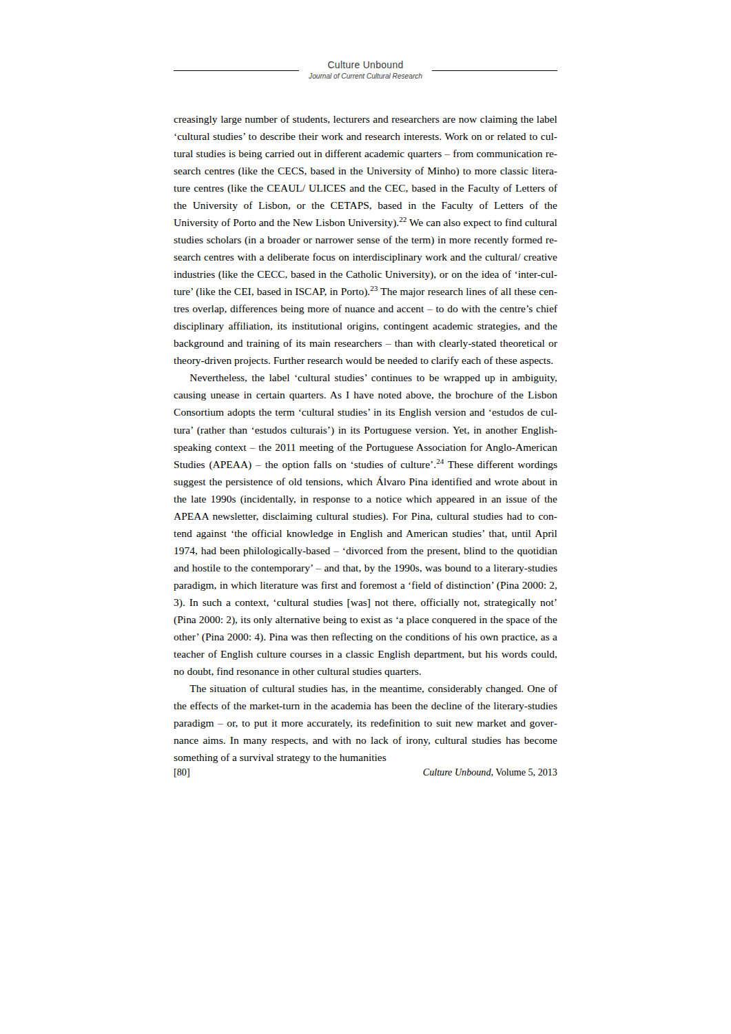Culture Unbound
Journal of Current Cultural Research
creasingly large number of students, lecturers and researchers are now claiming the label ‘cultural studies’ to describe their work and research interests. Work on or related to cultural studies is being carried out in different academic quarters – from communication research centres (like the CECS, based in the University of Minho) to more classic literature centres (like the CEAUL/ ULICES and the CEC, based in the Faculty of Letters of the University of Lisbon, or the CETAPS, based in the Faculty of Letters of the University of Porto and the New Lisbon University).22 We can also expect to find cultural studies scholars (in a broader or narrower sense of the term) in more recently formed research centres with a deliberate focus on interdisciplinary work and the cultural/ creative industries (like the CECC, based in the Catholic University), or on the idea of ‘inter-culture’ (like the CEI, based in ISCAP, in Porto).23 The major research lines of all these centres overlap, differences being more of nuance and accent – to do with the centre’s chief disciplinary affiliation, its institutional origins, contingent academic strategies, and the background and training of its main researchers – than with clearly-stated theoretical or theory-driven projects. Further research would be needed to clarify each of these aspects.
Nevertheless, the label ‘cultural studies’ continues to be wrapped up in ambiguity, causing unease in certain quarters. As I have noted above, the brochure of the Lisbon Consortium adopts the term ‘cultural studies’ in its English version and ‘estudos de cultura’ (rather than ‘estudos culturais’) in its Portuguese version. Yet, in another English-speaking context – the 2011 meeting of the Portuguese Association for Anglo-American Studies (APEAA) – the option falls on ‘studies of culture’.24 These different wordings suggest the persistence of old tensions, which Álvaro Pina identified and wrote about in the late 1990s (incidentally, in response to a notice which appeared in an issue of the APEAA newsletter, disclaiming cultural studies). For Pina, cultural studies had to contend against ‘the official knowledge in English and American studies’ that, until April 1974, had been philologically-based – ‘divorced from the present, blind to the quotidian and hostile to the contemporary’ – and that, by the 1990s, was bound to a literary-studies paradigm, in which literature was first and foremost a ‘field of distinction’ (Pina 2000: 2, 3). In such a context, ‘cultural studies [was] not there, officially not, strategically not’ (Pina 2000: 2), its only alternative being to exist as ‘a place conquered in the space of the other’ (Pina 2000: 4). Pina was then reflecting on the conditions of his own practice, as a teacher of English culture courses in a classic English department, but his words could, no doubt, find resonance in other cultural studies quarters.
The situation of cultural studies has, in the meantime, considerably changed. One of the effects of the market-turn in the academia has been the decline of the literary-studies paradigm – or, to put it more accurately, its redefinition to suit new market and governance aims. In many respects, and with no lack of irony, cultural studies has become something of a survival strategy to the humanities
[80]
Culture Unbound, Volume 5, 2013